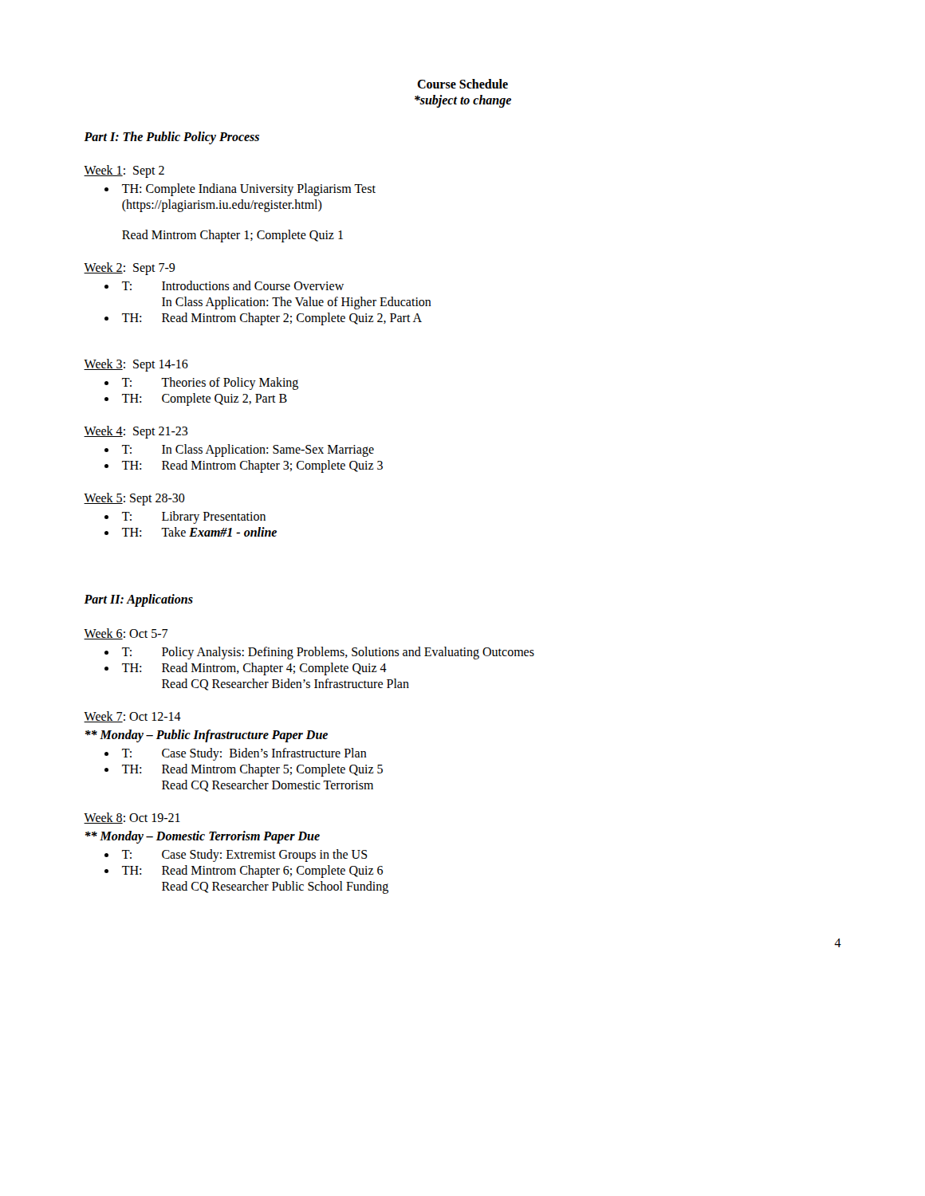Course Schedule
*subject to change
Part I: The Public Policy Process
Week 1: Sept 2
TH: Complete Indiana University Plagiarism Test
(https://plagiarism.iu.edu/register.html)
Read Mintrom Chapter 1; Complete Quiz 1
Week 2: Sept 7-9
T: Introductions and Course Overview
In Class Application: The Value of Higher Education
TH: Read Mintrom Chapter 2; Complete Quiz 2, Part A
Week 3: Sept 14-16
T: Theories of Policy Making
TH: Complete Quiz 2, Part B
Week 4: Sept 21-23
T: In Class Application: Same-Sex Marriage
TH: Read Mintrom Chapter 3; Complete Quiz 3
Week 5: Sept 28-30
T: Library Presentation
TH: Take Exam#1 - online
Part II: Applications
Week 6: Oct 5-7
T: Policy Analysis: Defining Problems, Solutions and Evaluating Outcomes
TH: Read Mintrom, Chapter 4; Complete Quiz 4
Read CQ Researcher Biden’s Infrastructure Plan
Week 7: Oct 12-14
** Monday – Public Infrastructure Paper Due
T: Case Study: Biden’s Infrastructure Plan
TH: Read Mintrom Chapter 5; Complete Quiz 5
Read CQ Researcher Domestic Terrorism
Week 8: Oct 19-21
** Monday – Domestic Terrorism Paper Due
T: Case Study: Extremist Groups in the US
TH: Read Mintrom Chapter 6; Complete Quiz 6
Read CQ Researcher Public School Funding
4